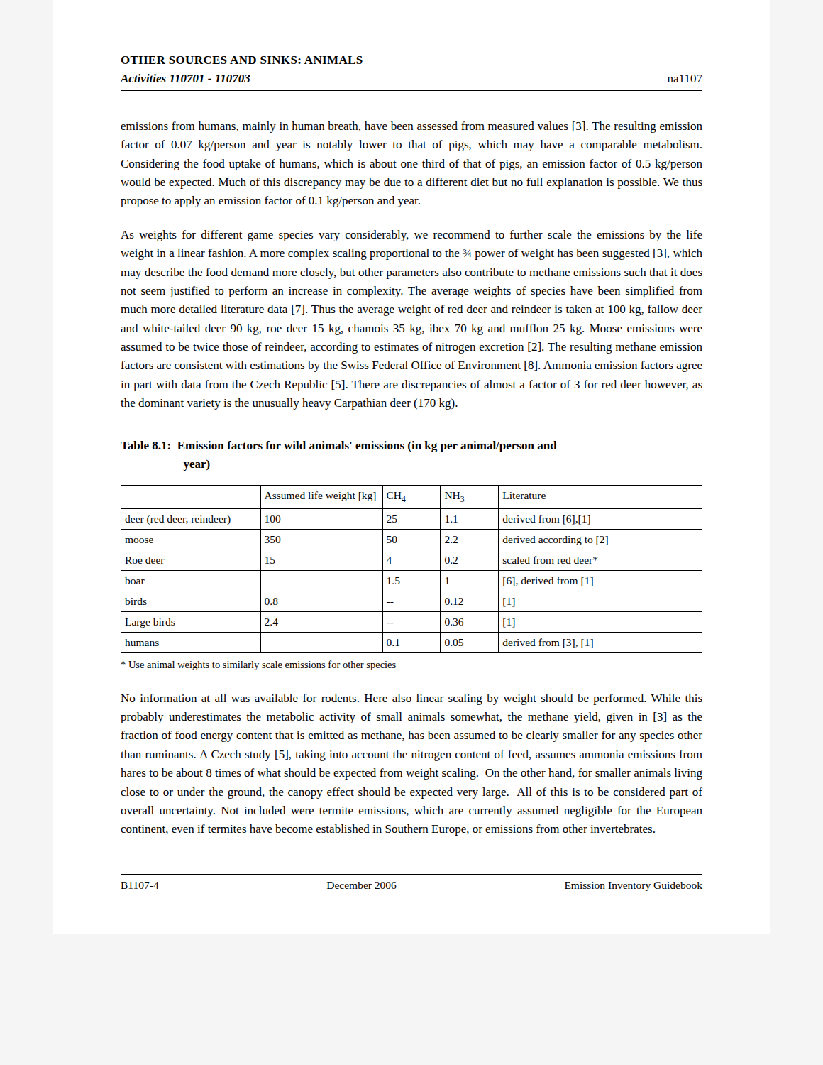OTHER SOURCES AND SINKS: ANIMALS
Activities 110701 - 110703 na1107
emissions from humans, mainly in human breath, have been assessed from measured values [3]. The resulting emission factor of 0.07 kg/person and year is notably lower to that of pigs, which may have a comparable metabolism. Considering the food uptake of humans, which is about one third of that of pigs, an emission factor of 0.5 kg/person would be expected. Much of this discrepancy may be due to a different diet but no full explanation is possible. We thus propose to apply an emission factor of 0.1 kg/person and year.
As weights for different game species vary considerably, we recommend to further scale the emissions by the life weight in a linear fashion. A more complex scaling proportional to the ¾ power of weight has been suggested [3], which may describe the food demand more closely, but other parameters also contribute to methane emissions such that it does not seem justified to perform an increase in complexity. The average weights of species have been simplified from much more detailed literature data [7]. Thus the average weight of red deer and reindeer is taken at 100 kg, fallow deer and white-tailed deer 90 kg, roe deer 15 kg, chamois 35 kg, ibex 70 kg and mufflon 25 kg. Moose emissions were assumed to be twice those of reindeer, according to estimates of nitrogen excretion [2]. The resulting methane emission factors are consistent with estimations by the Swiss Federal Office of Environment [8]. Ammonia emission factors agree in part with data from the Czech Republic [5]. There are discrepancies of almost a factor of 3 for red deer however, as the dominant variety is the unusually heavy Carpathian deer (170 kg).
Table 8.1: Emission factors for wild animals' emissions (in kg per animal/person and year)
| | Assumed life weight [kg] | CH 4 | NH 3 | Literature |
| --- | --- | --- | --- | --- |
| deer (red deer, reindeer) | 100 | 25 | 1.1 | derived from [6],[1] |
| moose | 350 | 50 | 2.2 | derived according to [2] |
| Roe deer | 15 | 4 | 0.2 | scaled from red deer* |
| boar | | 1.5 | 1 | [6], derived from [1] |
| birds | 0.8 | -- | 0.12 | [1] |
| Large birds | 2.4 | -- | 0.36 | [1] |
| humans | | 0.1 | 0.05 | derived from [3], [1] |
* Use animal weights to similarly scale emissions for other species
No information at all was available for rodents. Here also linear scaling by weight should be performed. While this probably underestimates the metabolic activity of small animals somewhat, the methane yield, given in [3] as the fraction of food energy content that is emitted as methane, has been assumed to be clearly smaller for any species other than ruminants. A Czech study [5], taking into account the nitrogen content of feed, assumes ammonia emissions from hares to be about 8 times of what should be expected from weight scaling. On the other hand, for smaller animals living close to or under the ground, the canopy effect should be expected very large. All of this is to be considered part of overall uncertainty. Not included were termite emissions, which are currently assumed negligible for the European continent, even if termites have become established in Southern Europe, or emissions from other invertebrates.
B1107-4 December 2006 Emission Inventory Guidebook